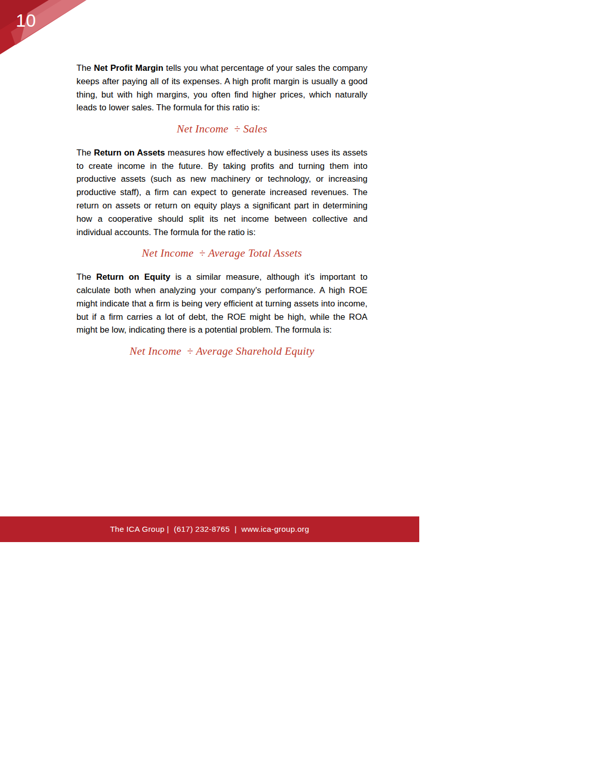10
The Net Profit Margin tells you what percentage of your sales the company keeps after paying all of its expenses. A high profit margin is usually a good thing, but with high margins, you often find higher prices, which naturally leads to lower sales. The formula for this ratio is:
Net Income ÷ Sales
The Return on Assets measures how effectively a business uses its assets to create income in the future. By taking profits and turning them into productive assets (such as new machinery or technology, or increasing productive staff), a firm can expect to generate increased revenues. The return on assets or return on equity plays a significant part in determining how a cooperative should split its net income between collective and individual accounts. The formula for the ratio is:
Net Income ÷ Average Total Assets
The Return on Equity is a similar measure, although it's important to calculate both when analyzing your company's performance. A high ROE might indicate that a firm is being very efficient at turning assets into income, but if a firm carries a lot of debt, the ROE might be high, while the ROA might be low, indicating there is a potential problem. The formula is:
Net Income ÷ Average Sharehold Equity
The ICA Group | (617) 232-8765 | www.ica-group.org